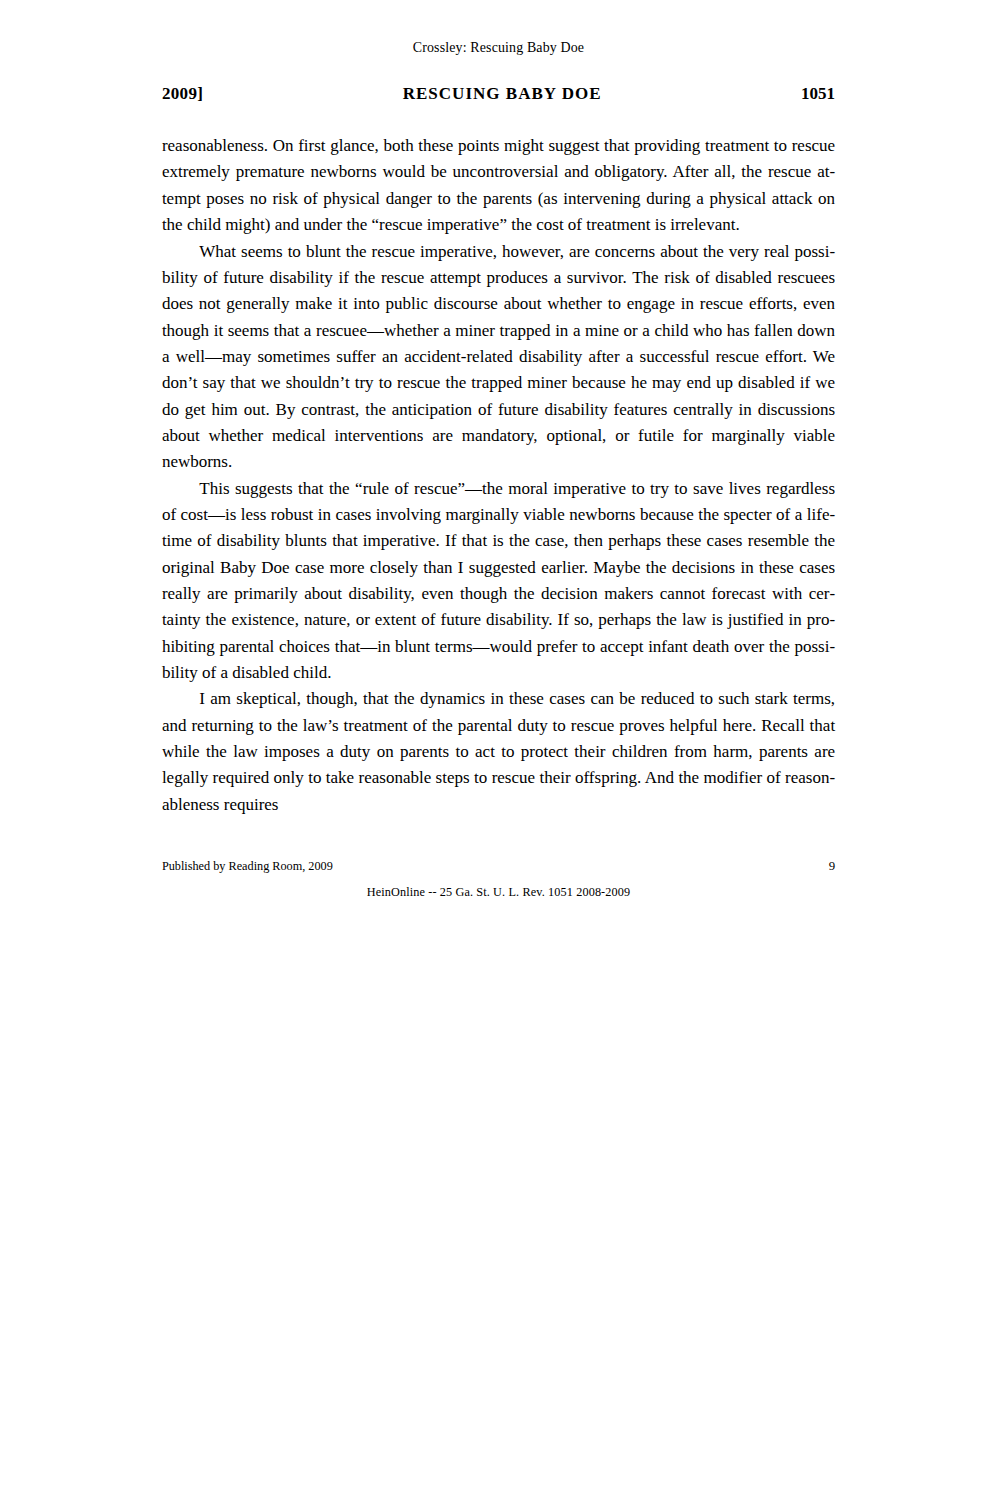Crossley: Rescuing Baby Doe
2009] RESCUING BABY DOE 1051
reasonableness. On first glance, both these points might suggest that providing treatment to rescue extremely premature newborns would be uncontroversial and obligatory. After all, the rescue attempt poses no risk of physical danger to the parents (as intervening during a physical attack on the child might) and under the “rescue imperative” the cost of treatment is irrelevant.
What seems to blunt the rescue imperative, however, are concerns about the very real possibility of future disability if the rescue attempt produces a survivor. The risk of disabled rescuees does not generally make it into public discourse about whether to engage in rescue efforts, even though it seems that a rescuee—whether a miner trapped in a mine or a child who has fallen down a well—may sometimes suffer an accident-related disability after a successful rescue effort. We don’t say that we shouldn’t try to rescue the trapped miner because he may end up disabled if we do get him out. By contrast, the anticipation of future disability features centrally in discussions about whether medical interventions are mandatory, optional, or futile for marginally viable newborns.
This suggests that the “rule of rescue”—the moral imperative to try to save lives regardless of cost—is less robust in cases involving marginally viable newborns because the specter of a lifetime of disability blunts that imperative. If that is the case, then perhaps these cases resemble the original Baby Doe case more closely than I suggested earlier. Maybe the decisions in these cases really are primarily about disability, even though the decision makers cannot forecast with certainty the existence, nature, or extent of future disability. If so, perhaps the law is justified in prohibiting parental choices that—in blunt terms—would prefer to accept infant death over the possibility of a disabled child.
I am skeptical, though, that the dynamics in these cases can be reduced to such stark terms, and returning to the law’s treatment of the parental duty to rescue proves helpful here. Recall that while the law imposes a duty on parents to act to protect their children from harm, parents are legally required only to take reasonable steps to rescue their offspring. And the modifier of reasonableness requires
Published by Reading Room, 2009 9
HeinOnline -- 25 Ga. St. U. L. Rev. 1051 2008-2009